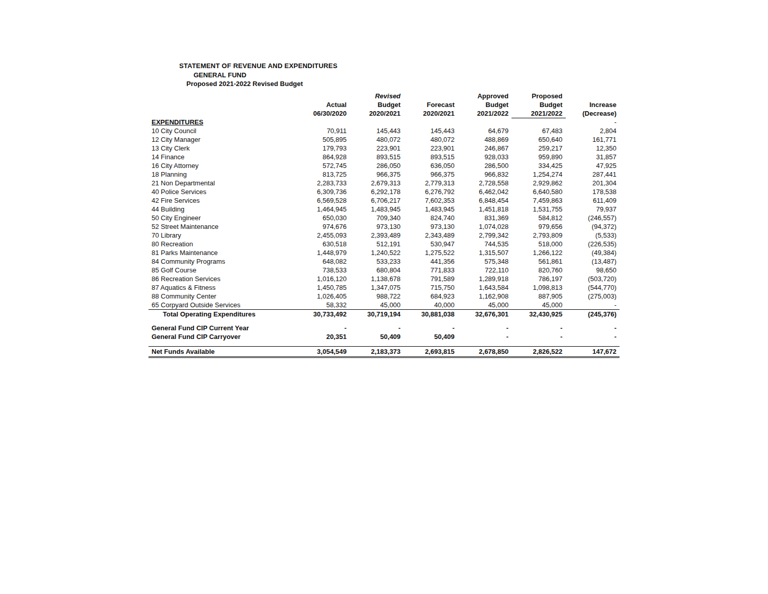STATEMENT OF REVENUE AND EXPENDITURES
GENERAL FUND
Proposed 2021-2022 Revised Budget
| | | Revised | | Approved | Proposed | |
| --- | --- | --- | --- | --- | --- | --- |
| | Actual | Budget | Forecast | Budget | Budget | Increase |
| | 06/30/2020 | 2020/2021 | 2020/2021 | 2021/2022 | 2021/2022 | (Decrease) |
| EXPENDITURES | | | | | | - |
| 10 City Council | 70,911 | 145,443 | 145,443 | 64,679 | 67,483 | 2,804 |
| 12 City Manager | 505,895 | 480,072 | 480,072 | 488,869 | 650,640 | 161,771 |
| 13 City Clerk | 179,793 | 223,901 | 223,901 | 246,867 | 259,217 | 12,350 |
| 14 Finance | 864,928 | 893,515 | 893,515 | 928,033 | 959,890 | 31,857 |
| 16 City Attorney | 572,745 | 286,050 | 636,050 | 286,500 | 334,425 | 47,925 |
| 18 Planning | 813,725 | 966,375 | 966,375 | 966,832 | 1,254,274 | 287,441 |
| 21 Non Departmental | 2,283,733 | 2,679,313 | 2,779,313 | 2,728,558 | 2,929,862 | 201,304 |
| 40 Police Services | 6,309,736 | 6,292,178 | 6,276,792 | 6,462,042 | 6,640,580 | 178,538 |
| 42 Fire Services | 6,569,528 | 6,706,217 | 7,602,353 | 6,848,454 | 7,459,863 | 611,409 |
| 44 Building | 1,464,945 | 1,483,945 | 1,483,945 | 1,451,818 | 1,531,755 | 79,937 |
| 50 City Engineer | 650,030 | 709,340 | 824,740 | 831,369 | 584,812 | (246,557) |
| 52 Street Maintenance | 974,676 | 973,130 | 973,130 | 1,074,028 | 979,656 | (94,372) |
| 70 Library | 2,455,093 | 2,393,489 | 2,343,489 | 2,799,342 | 2,793,809 | (5,533) |
| 80 Recreation | 630,518 | 512,191 | 530,947 | 744,535 | 518,000 | (226,535) |
| 81 Parks Maintenance | 1,448,979 | 1,240,522 | 1,275,522 | 1,315,507 | 1,266,122 | (49,384) |
| 84 Community Programs | 648,082 | 533,233 | 441,356 | 575,348 | 561,861 | (13,487) |
| 85 Golf Course | 738,533 | 680,804 | 771,833 | 722,110 | 820,760 | 98,650 |
| 86 Recreation Services | 1,016,120 | 1,138,678 | 791,589 | 1,289,918 | 786,197 | (503,720) |
| 87 Aquatics & Fitness | 1,450,785 | 1,347,075 | 715,750 | 1,643,584 | 1,098,813 | (544,770) |
| 88 Community Center | 1,026,405 | 988,722 | 684,923 | 1,162,908 | 887,905 | (275,003) |
| 65 Corpyard Outside Services | 58,332 | 45,000 | 40,000 | 45,000 | 45,000 | - |
| Total Operating Expenditures | 30,733,492 | 30,719,194 | 30,881,038 | 32,676,301 | 32,430,925 | (245,376) |
| General Fund CIP Current Year | - | - | - | - | - | - |
| General Fund CIP Carryover | 20,351 | 50,409 | 50,409 | - | - | - |
| Net Funds Available | 3,054,549 | 2,183,373 | 2,693,815 | 2,678,850 | 2,826,522 | 147,672 |